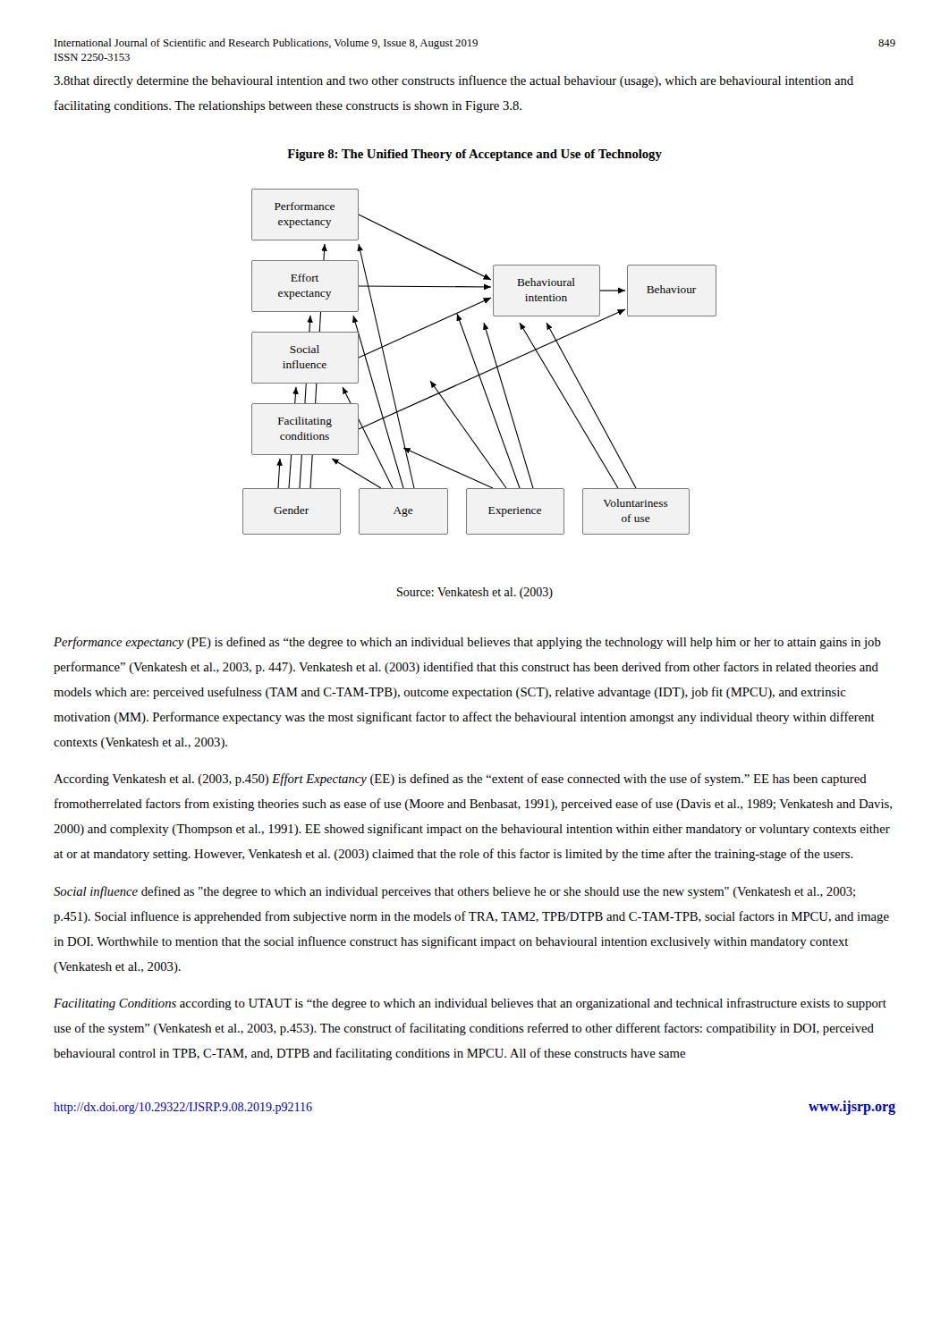International Journal of Scientific and Research Publications, Volume 9, Issue 8, August 2019 849
ISSN 2250-3153
3.8that directly determine the behavioural intention and two other constructs influence the actual behaviour (usage), which are behavioural intention and facilitating conditions. The relationships between these constructs is shown in Figure 3.8.
Figure 8: The Unified Theory of Acceptance and Use of Technology
Performance
expectancy
Effort
expectancy
Social
influence
Facilitating
conditions
Behavioural
intention
Behaviour
Gender
Age
Experience
Voluntariness
of use
Source: Venkatesh et al. (2003)
Performance expectancy (PE) is defined as “the degree to which an individual believes that applying the technology will help him or her to attain gains in job performance” (Venkatesh et al., 2003, p. 447). Venkatesh et al. (2003) identified that this construct has been derived from other factors in related theories and models which are: perceived usefulness (TAM and C-TAM-TPB), outcome expectation (SCT), relative advantage (IDT), job fit (MPCU), and extrinsic motivation (MM). Performance expectancy was the most significant factor to affect the behavioural intention amongst any individual theory within different contexts (Venkatesh et al., 2003).
According Venkatesh et al. (2003, p.450) Effort Expectancy (EE) is defined as the “extent of ease connected with the use of system.” EE has been captured fromotherrelated factors from existing theories such as ease of use (Moore and Benbasat, 1991), perceived ease of use (Davis et al., 1989; Venkatesh and Davis, 2000) and complexity (Thompson et al., 1991). EE showed significant impact on the behavioural intention within either mandatory or voluntary contexts either at or at mandatory setting. However, Venkatesh et al. (2003) claimed that the role of this factor is limited by the time after the training-stage of the users.
Social influence defined as "the degree to which an individual perceives that others believe he or she should use the new system" (Venkatesh et al., 2003; p.451). Social influence is apprehended from subjective norm in the models of TRA, TAM2, TPB/DTPB and C-TAM-TPB, social factors in MPCU, and image in DOI. Worthwhile to mention that the social influence construct has significant impact on behavioural intention exclusively within mandatory context (Venkatesh et al., 2003).
Facilitating Conditions according to UTAUT is “the degree to which an individual believes that an organizational and technical infrastructure exists to support use of the system” (Venkatesh et al., 2003, p.453). The construct of facilitating conditions referred to other different factors: compatibility in DOI, perceived behavioural control in TPB, C-TAM, and, DTPB and facilitating conditions in MPCU. All of these constructs have same
http://dx.doi.org/10.29322/IJSRP.9.08.2019.p92116 www.ijsrp.org